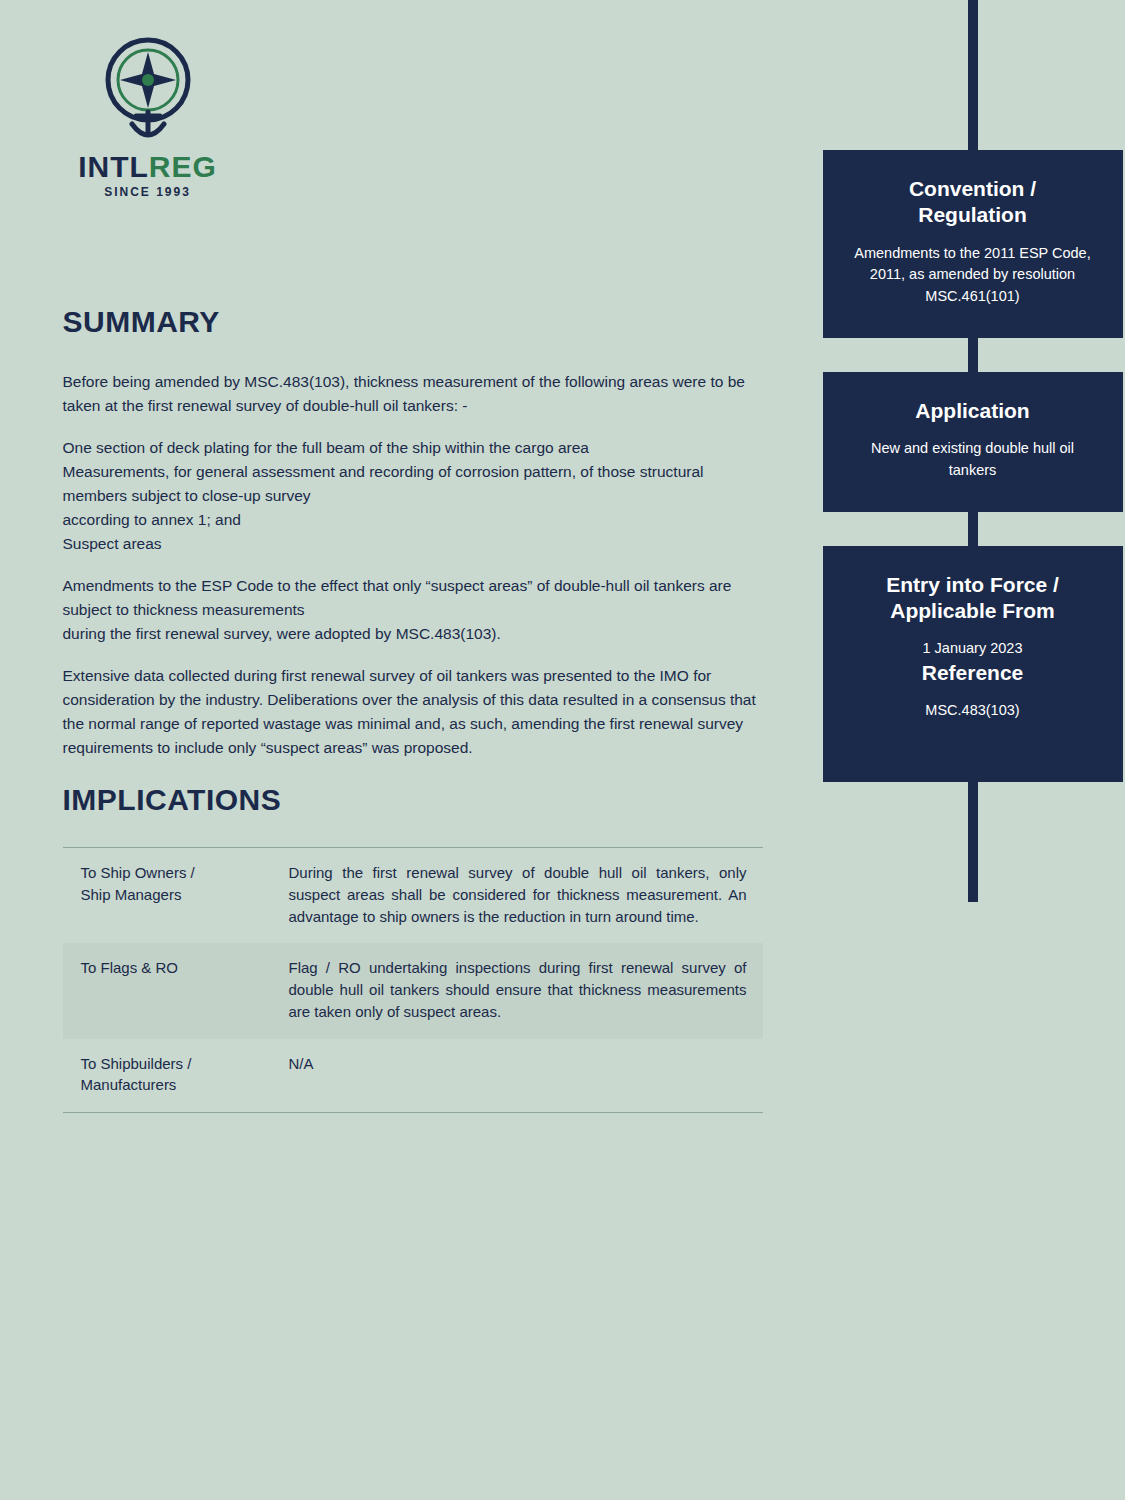INTL REG
SINCE 1993
Convention /
Regulation
Amendments to the 2011 ESP Code, 2011, as amended by resolution MSC.461(101)
Application
New and existing double hull oil tankers
Entry into Force /
Applicable From
1 January 2023
Reference
MSC.483(103)
SUMMARY
Before being amended by MSC.483(103), thickness measurement of the following areas were to be taken at the first renewal survey of double-hull oil tankers: -
One section of deck plating for the full beam of the ship within the cargo area
Measurements, for general assessment and recording of corrosion pattern, of those structural members subject to close-up survey
according to annex 1; and
Suspect areas
Amendments to the ESP Code to the effect that only “suspect areas” of double-hull oil tankers are subject to thickness measurements
during the first renewal survey, were adopted by MSC.483(103).
Extensive data collected during first renewal survey of oil tankers was presented to the IMO for consideration by the industry. Deliberations over the analysis of this data resulted in a consensus that the normal range of reported wastage was minimal and, as such, amending the first renewal survey requirements to include only “suspect areas” was proposed.
IMPLICATIONS
| To Ship Owners / Ship Managers | During the first renewal survey of double hull oil tankers, only suspect areas shall be considered for thickness measurement. An advantage to ship owners is the reduction in turn around time. |
| To Flags & RO | Flag / RO undertaking inspections during first renewal survey of double hull oil tankers should ensure that thickness measurements are taken only of suspect areas. |
| To Shipbuilders / Manufacturers | N/A |